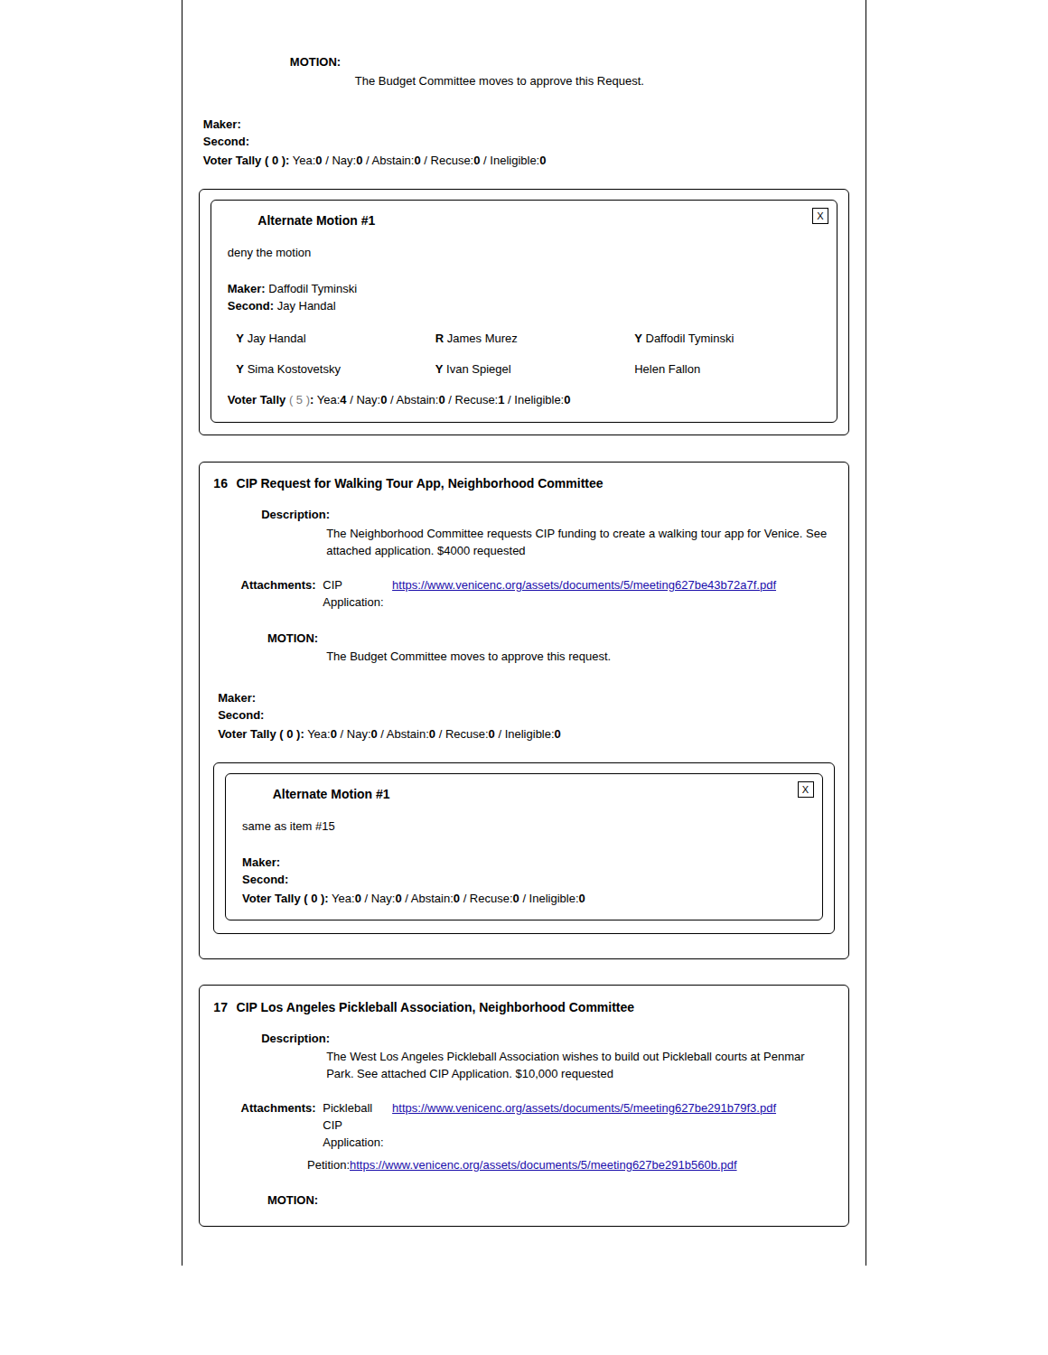MOTION:
The Budget Committee moves to approve this Request.
Maker:
Second:
Voter Tally ( 0 ): Yea:0 / Nay:0 / Abstain:0 / Recuse:0 / Ineligible:0
X
Alternate Motion #1
deny the motion
Maker: Daffodil Tyminski
Second: Jay Handal
Y Jay Handal
R James Murez
Y Daffodil Tyminski
Y Sima Kostovetsky
Y Ivan Spiegel
Helen Fallon
Voter Tally ( 5 ): Yea:4 / Nay:0 / Abstain:0 / Recuse:1 / Ineligible:0
16 CIP Request for Walking Tour App, Neighborhood Committee
Description:
The Neighborhood Committee requests CIP funding to create a walking tour app for Venice. See attached application. $4000 requested
Attachments:
CIP
Application:
https://www.venicenc.org/assets/documents/5/meeting627be43b72a7f.pdf
MOTION:
The Budget Committee moves to approve this request.
Maker:
Second:
Voter Tally ( 0 ): Yea:0 / Nay:0 / Abstain:0 / Recuse:0 / Ineligible:0
X
Alternate Motion #1
same as item #15
Maker:
Second:
Voter Tally ( 0 ): Yea:0 / Nay:0 / Abstain:0 / Recuse:0 / Ineligible:0
17 CIP Los Angeles Pickleball Association, Neighborhood Committee
Description:
The West Los Angeles Pickleball Association wishes to build out Pickleball courts at Penmar Park. See attached CIP Application. $10,000 requested
Attachments:
Pickleball
CIP
Application:
https://www.venicenc.org/assets/documents/5/meeting627be291b79f3.pdf
Petition:https://www.venicenc.org/assets/documents/5/meeting627be291b560b.pdf
MOTION: